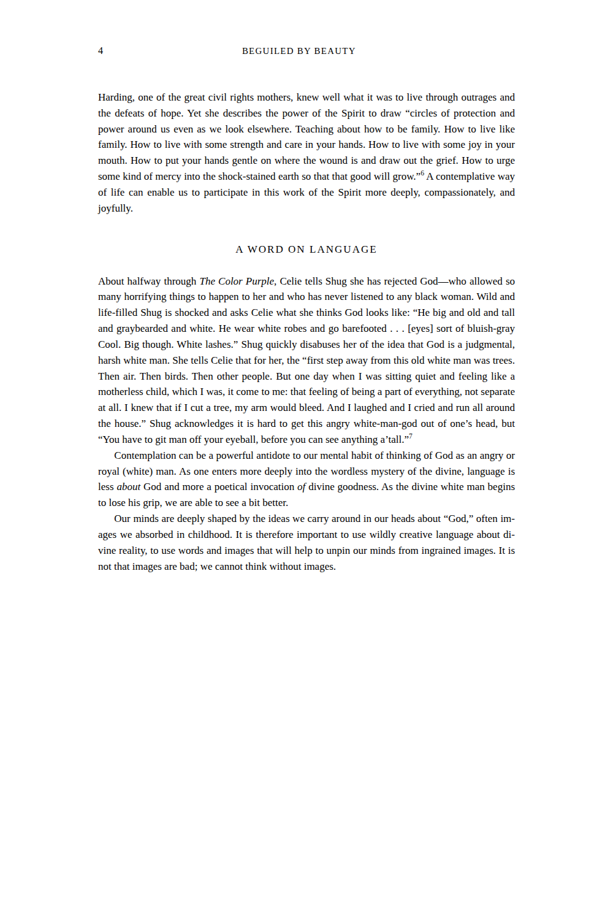4 Beguiled by Beauty
Harding, one of the great civil rights mothers, knew well what it was to live through outrages and the defeats of hope. Yet she describes the power of the Spirit to draw “circles of protection and power around us even as we look elsewhere. Teaching about how to be family. How to live like family. How to live with some strength and care in your hands. How to live with some joy in your mouth. How to put your hands gentle on where the wound is and draw out the grief. How to urge some kind of mercy into the shock-stained earth so that that good will grow.”6 A contemplative way of life can enable us to participate in this work of the Spirit more deeply, compassionately, and joyfully.
A Word on Language
About halfway through The Color Purple, Celie tells Shug she has rejected God—who allowed so many horrifying things to happen to her and who has never listened to any black woman. Wild and life-filled Shug is shocked and asks Celie what she thinks God looks like: “He big and old and tall and graybearded and white. He wear white robes and go barefooted . . . [eyes] sort of bluish-gray Cool. Big though. White lashes.” Shug quickly disabuses her of the idea that God is a judgmental, harsh white man. She tells Celie that for her, the “first step away from this old white man was trees. Then air. Then birds. Then other people. But one day when I was sitting quiet and feeling like a motherless child, which I was, it come to me: that feeling of being a part of everything, not separate at all. I knew that if I cut a tree, my arm would bleed. And I laughed and I cried and run all around the house.” Shug acknowledges it is hard to get this angry white-man-god out of one’s head, but “You have to git man off your eyeball, before you can see anything a’tall.”7
Contemplation can be a powerful antidote to our mental habit of thinking of God as an angry or royal (white) man. As one enters more deeply into the wordless mystery of the divine, language is less about God and more a poetical invocation of divine goodness. As the divine white man begins to lose his grip, we are able to see a bit better.
Our minds are deeply shaped by the ideas we carry around in our heads about “God,” often images we absorbed in childhood. It is therefore important to use wildly creative language about divine reality, to use words and images that will help to unpin our minds from ingrained images. It is not that images are bad; we cannot think without images.